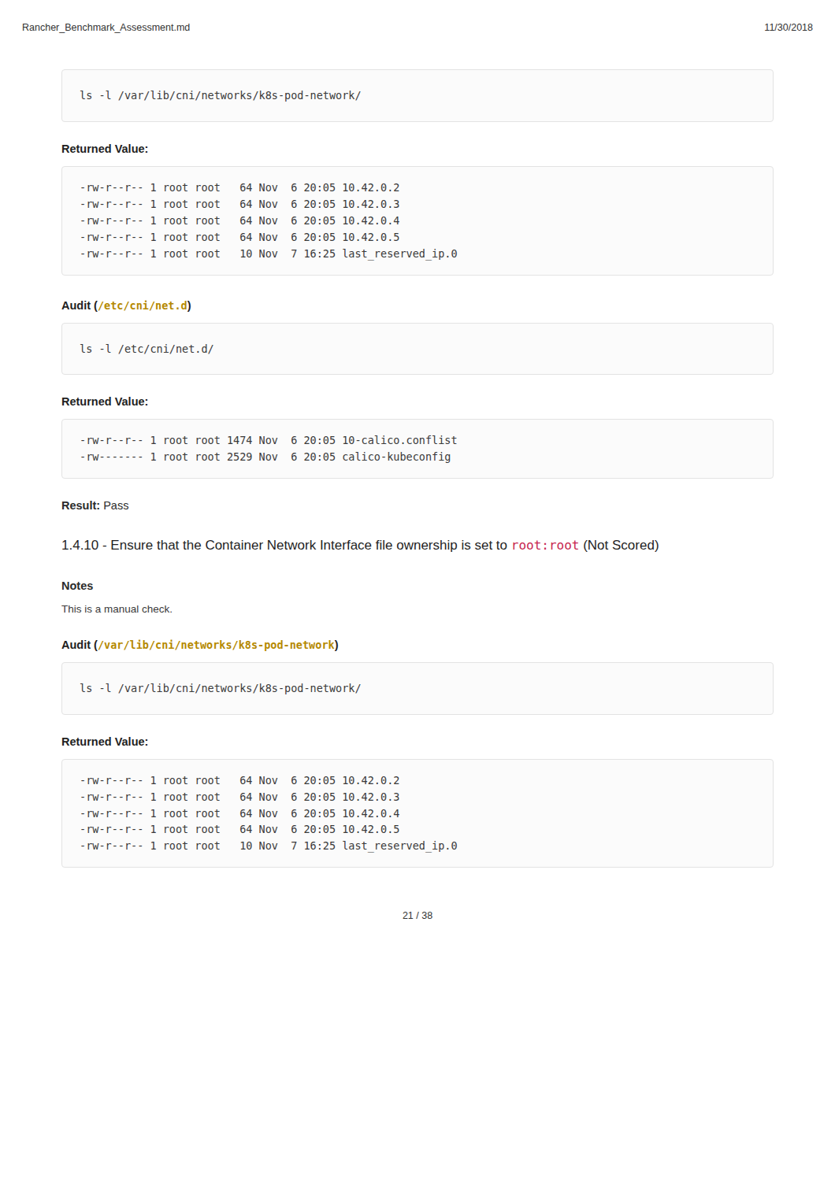Rancher_Benchmark_Assessment.md
11/30/2018
ls -l /var/lib/cni/networks/k8s-pod-network/
Returned Value:
-rw-r--r-- 1 root root   64 Nov  6 20:05 10.42.0.2
-rw-r--r-- 1 root root   64 Nov  6 20:05 10.42.0.3
-rw-r--r-- 1 root root   64 Nov  6 20:05 10.42.0.4
-rw-r--r-- 1 root root   64 Nov  6 20:05 10.42.0.5
-rw-r--r-- 1 root root   10 Nov  7 16:25 last_reserved_ip.0
Audit (/etc/cni/net.d)
ls -l /etc/cni/net.d/
Returned Value:
-rw-r--r-- 1 root root 1474 Nov  6 20:05 10-calico.conflist
-rw------- 1 root root 2529 Nov  6 20:05 calico-kubeconfig
Result: Pass
1.4.10 - Ensure that the Container Network Interface file ownership is set to root:root (Not Scored)
Notes
This is a manual check.
Audit (/var/lib/cni/networks/k8s-pod-network)
ls -l /var/lib/cni/networks/k8s-pod-network/
Returned Value:
-rw-r--r-- 1 root root   64 Nov  6 20:05 10.42.0.2
-rw-r--r-- 1 root root   64 Nov  6 20:05 10.42.0.3
-rw-r--r-- 1 root root   64 Nov  6 20:05 10.42.0.4
-rw-r--r-- 1 root root   64 Nov  6 20:05 10.42.0.5
-rw-r--r-- 1 root root   10 Nov  7 16:25 last_reserved_ip.0
21 / 38